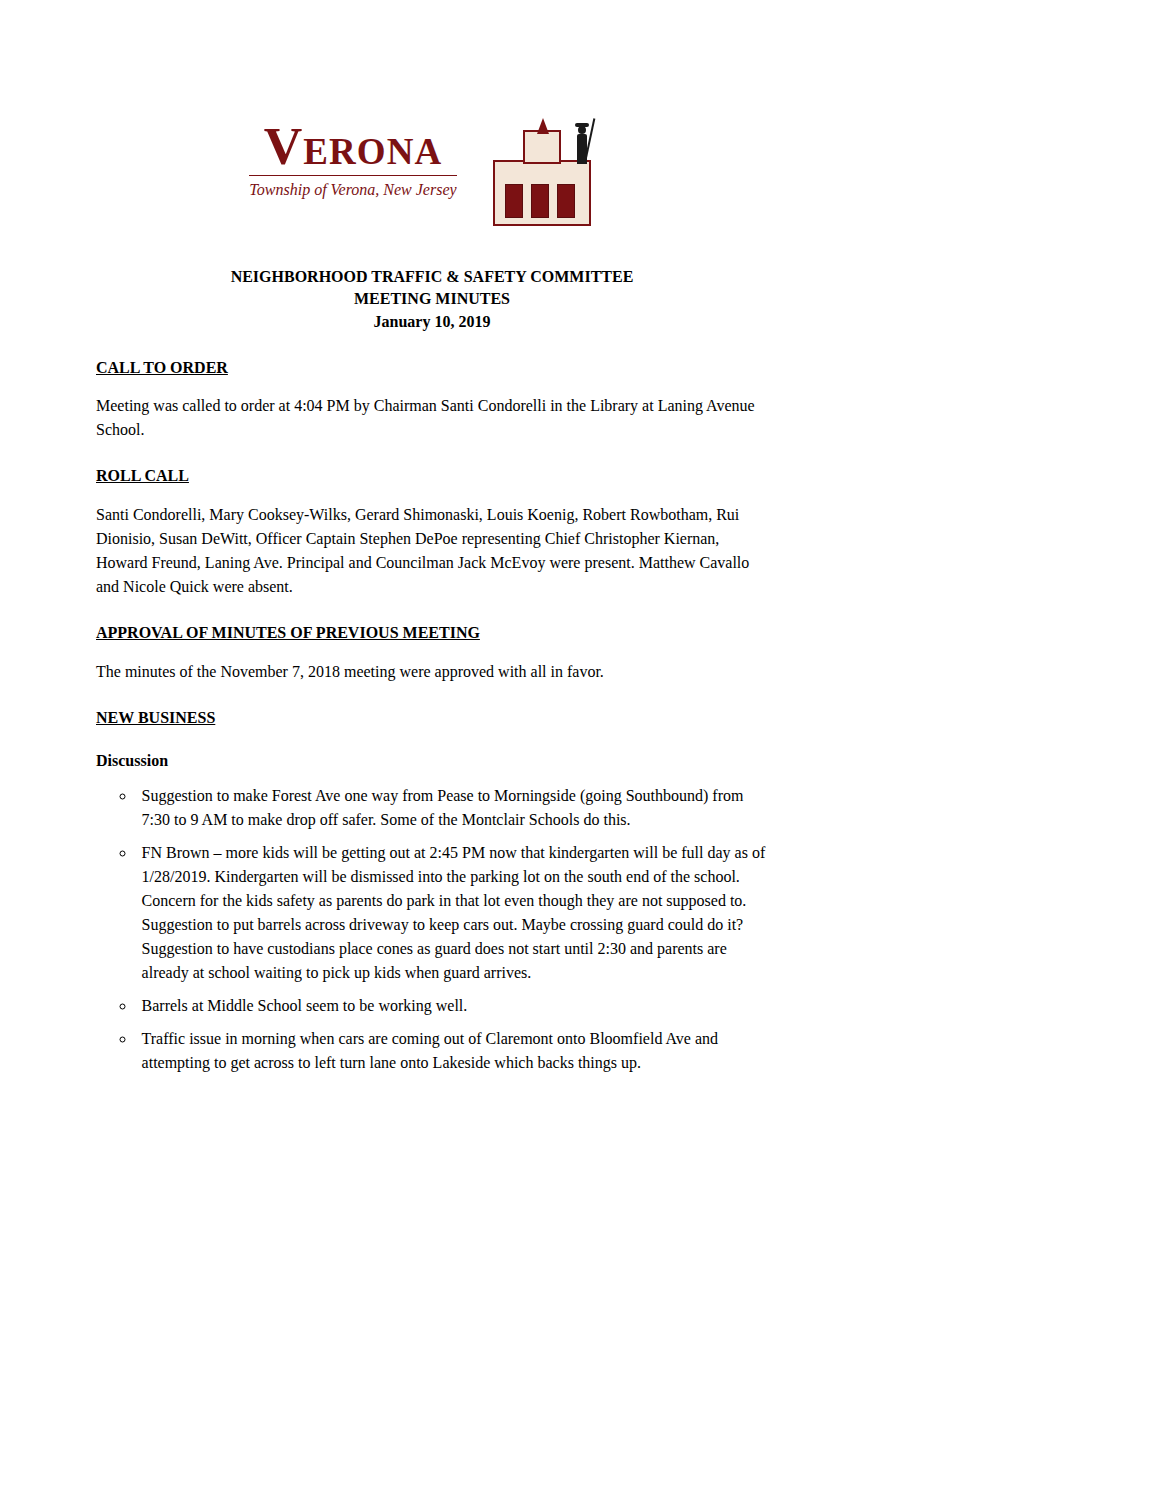Verona
Township of Verona, New Jersey
Neighborhood Traffic & Safety Committee
Meeting Minutes
January 10, 2019
Call to Order
Meeting was called to order at 4:04 PM by Chairman Santi Condorelli in the Library at Laning Avenue School.
Roll Call
Santi Condorelli, Mary Cooksey-Wilks, Gerard Shimonaski, Louis Koenig, Robert Rowbotham, Rui Dionisio, Susan DeWitt, Officer Captain Stephen DePoe representing Chief Christopher Kiernan, Howard Freund, Laning Ave. Principal and Councilman Jack McEvoy were present. Matthew Cavallo and Nicole Quick were absent.
Approval of Minutes of Previous Meeting
The minutes of the November 7, 2018 meeting were approved with all in favor.
New Business
Discussion
Suggestion to make Forest Ave one way from Pease to Morningside (going Southbound) from 7:30 to 9 AM to make drop off safer. Some of the Montclair Schools do this.
FN Brown – more kids will be getting out at 2:45 PM now that kindergarten will be full day as of 1/28/2019. Kindergarten will be dismissed into the parking lot on the south end of the school. Concern for the kids safety as parents do park in that lot even though they are not supposed to. Suggestion to put barrels across driveway to keep cars out. Maybe crossing guard could do it? Suggestion to have custodians place cones as guard does not start until 2:30 and parents are already at school waiting to pick up kids when guard arrives.
Barrels at Middle School seem to be working well.
Traffic issue in morning when cars are coming out of Claremont onto Bloomfield Ave and attempting to get across to left turn lane onto Lakeside which backs things up.